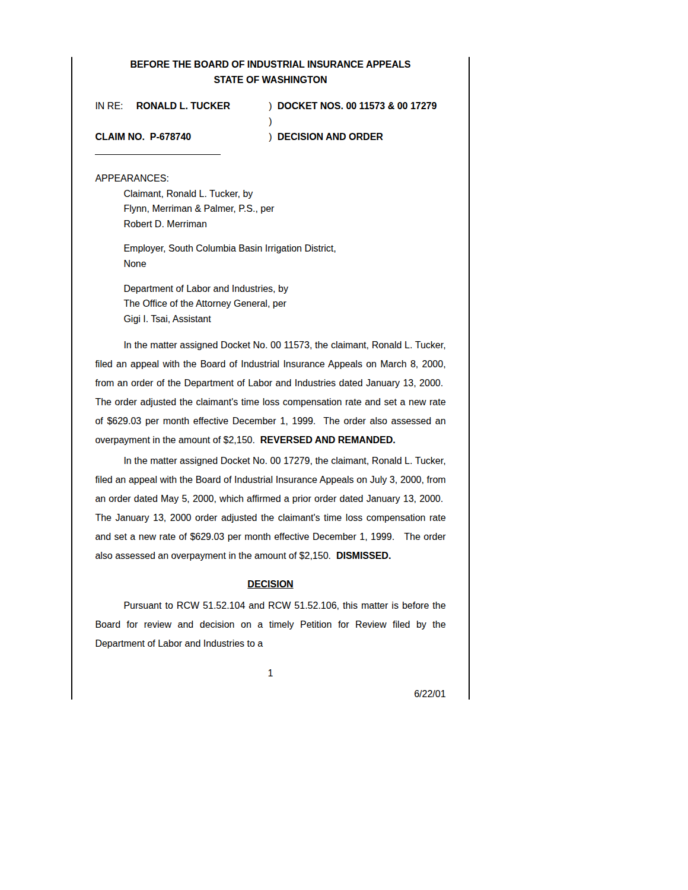BEFORE THE BOARD OF INDUSTRIAL INSURANCE APPEALS
STATE OF WASHINGTON
| IN RE: RONALD L. TUCKER | ) | DOCKET NOS. 00 11573 & 00 17279 |
| | ) | |
| CLAIM NO. P-678740 | ) | DECISION AND ORDER |
APPEARANCES:
Claimant, Ronald L. Tucker, by
Flynn, Merriman & Palmer, P.S., per
Robert D. Merriman
Employer, South Columbia Basin Irrigation District,
None
Department of Labor and Industries, by
The Office of the Attorney General, per
Gigi I. Tsai, Assistant
In the matter assigned Docket No. 00 11573, the claimant, Ronald L. Tucker, filed an appeal with the Board of Industrial Insurance Appeals on March 8, 2000, from an order of the Department of Labor and Industries dated January 13, 2000. The order adjusted the claimant's time loss compensation rate and set a new rate of $629.03 per month effective December 1, 1999. The order also assessed an overpayment in the amount of $2,150. REVERSED AND REMANDED.
In the matter assigned Docket No. 00 17279, the claimant, Ronald L. Tucker, filed an appeal with the Board of Industrial Insurance Appeals on July 3, 2000, from an order dated May 5, 2000, which affirmed a prior order dated January 13, 2000. The January 13, 2000 order adjusted the claimant's time loss compensation rate and set a new rate of $629.03 per month effective December 1, 1999. The order also assessed an overpayment in the amount of $2,150. DISMISSED.
DECISION
Pursuant to RCW 51.52.104 and RCW 51.52.106, this matter is before the Board for review and decision on a timely Petition for Review filed by the Department of Labor and Industries to a
1
6/22/01